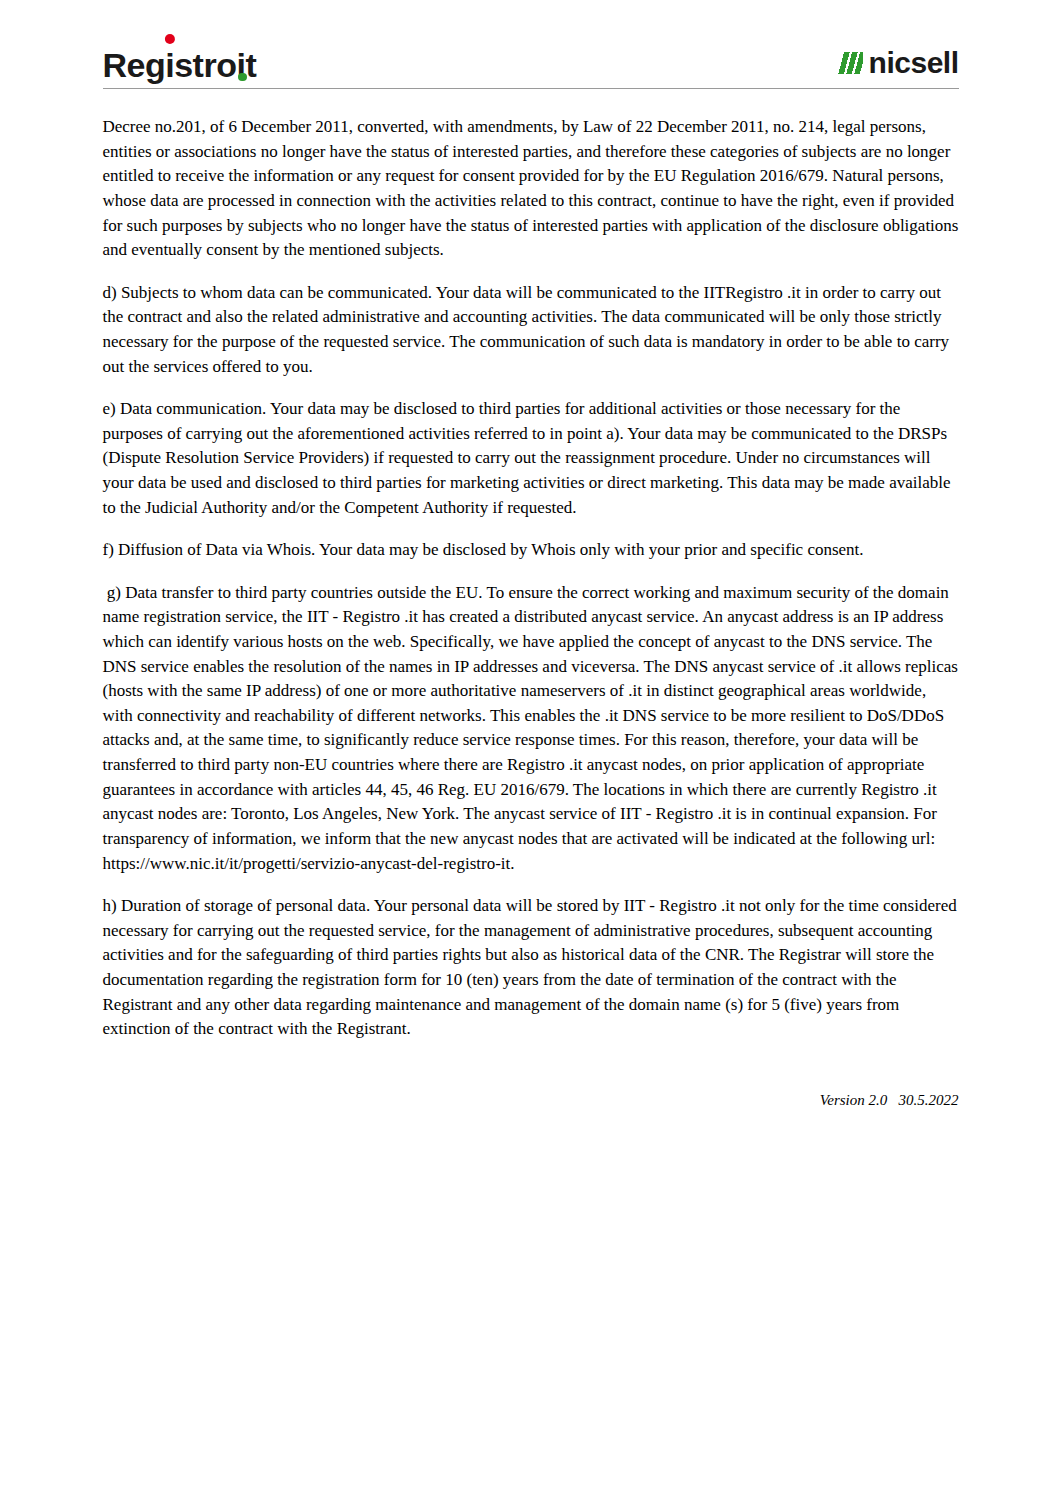Reg istr oit
nicsell
Decree no.201, of 6 December 2011, converted, with amendments, by Law of 22 December 2011, no. 214, legal persons, entities or associations no longer have the status of interested parties, and therefore these categories of subjects are no longer entitled to receive the information or any request for consent provided for by the EU Regulation 2016/679. Natural persons, whose data are processed in connection with the activities related to this contract, continue to have the right, even if provided for such purposes by subjects who no longer have the status of interested parties with application of the disclosure obligations and eventually consent by the mentioned subjects.
d) Subjects to whom data can be communicated. Your data will be communicated to the IITRegistro .it in order to carry out the contract and also the related administrative and accounting activities. The data communicated will be only those strictly necessary for the purpose of the requested service. The communication of such data is mandatory in order to be able to carry out the services offered to you.
e) Data communication. Your data may be disclosed to third parties for additional activities or those necessary for the purposes of carrying out the aforementioned activities referred to in point a). Your data may be communicated to the DRSPs (Dispute Resolution Service Providers) if requested to carry out the reassignment procedure. Under no circumstances will your data be used and disclosed to third parties for marketing activities or direct marketing. This data may be made available to the Judicial Authority and/or the Competent Authority if requested.
f) Diffusion of Data via Whois. Your data may be disclosed by Whois only with your prior and specific consent.
g) Data transfer to third party countries outside the EU. To ensure the correct working and maximum security of the domain name registration service, the IIT - Registro .it has created a distributed anycast service. An anycast address is an IP address which can identify various hosts on the web. Specifically, we have applied the concept of anycast to the DNS service. The DNS service enables the resolution of the names in IP addresses and viceversa. The DNS anycast service of .it allows replicas (hosts with the same IP address) of one or more authoritative nameservers of .it in distinct geographical areas worldwide, with connectivity and reachability of different networks. This enables the .it DNS service to be more resilient to DoS/DDoS attacks and, at the same time, to significantly reduce service response times. For this reason, therefore, your data will be transferred to third party non-EU countries where there are Registro .it anycast nodes, on prior application of appropriate guarantees in accordance with articles 44, 45, 46 Reg. EU 2016/679. The locations in which there are currently Registro .it anycast nodes are: Toronto, Los Angeles, New York. The anycast service of IIT - Registro .it is in continual expansion. For transparency of information, we inform that the new anycast nodes that are activated will be indicated at the following url: https://www.nic.it/it/progetti/servizio-anycast-del-registro-it.
h) Duration of storage of personal data. Your personal data will be stored by IIT - Registro .it not only for the time considered necessary for carrying out the requested service, for the management of administrative procedures, subsequent accounting activities and for the safeguarding of third parties rights but also as historical data of the CNR. The Registrar will store the documentation regarding the registration form for 10 (ten) years from the date of termination of the contract with the Registrant and any other data regarding maintenance and management of the domain name (s) for 5 (five) years from extinction of the contract with the Registrant.
Version 2.0 30.5.2022